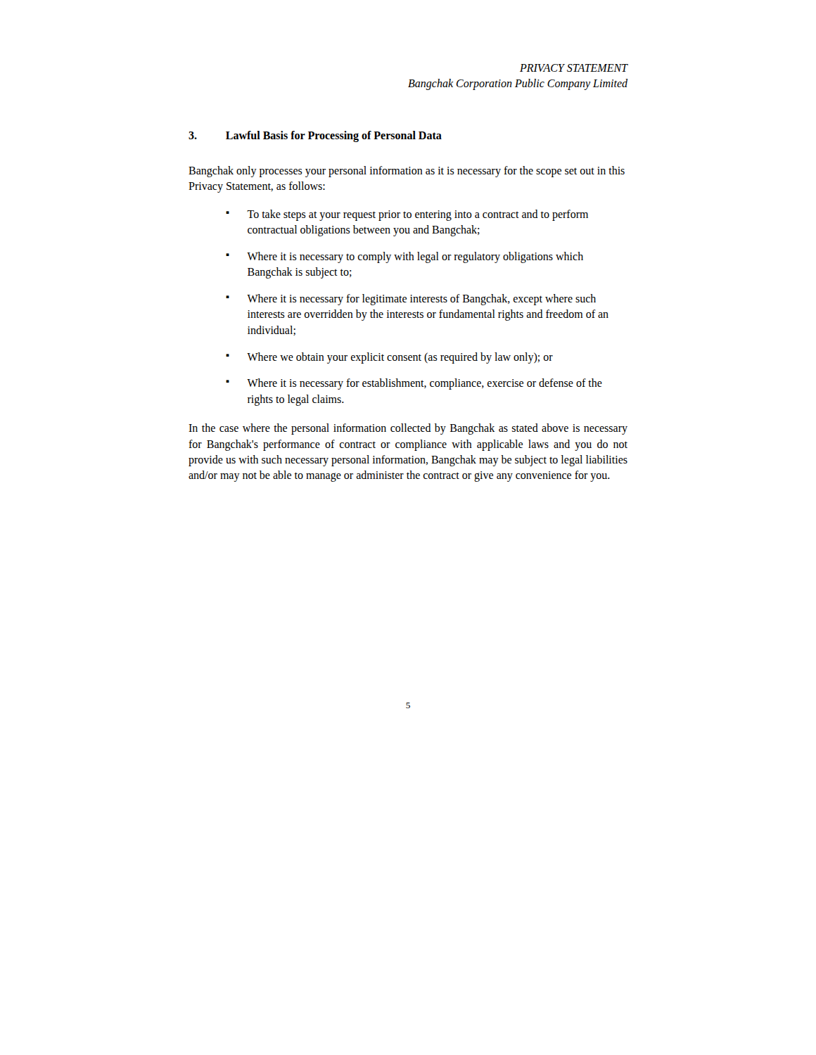PRIVACY STATEMENT
Bangchak Corporation Public Company Limited
3. Lawful Basis for Processing of Personal Data
Bangchak only processes your personal information as it is necessary for the scope set out in this Privacy Statement, as follows:
To take steps at your request prior to entering into a contract and to perform contractual obligations between you and Bangchak;
Where it is necessary to comply with legal or regulatory obligations which Bangchak is subject to;
Where it is necessary for legitimate interests of Bangchak, except where such interests are overridden by the interests or fundamental rights and freedom of an individual;
Where we obtain your explicit consent (as required by law only); or
Where it is necessary for establishment, compliance, exercise or defense of the rights to legal claims.
In the case where the personal information collected by Bangchak as stated above is necessary for Bangchak's performance of contract or compliance with applicable laws and you do not provide us with such necessary personal information, Bangchak may be subject to legal liabilities and/or may not be able to manage or administer the contract or give any convenience for you.
5